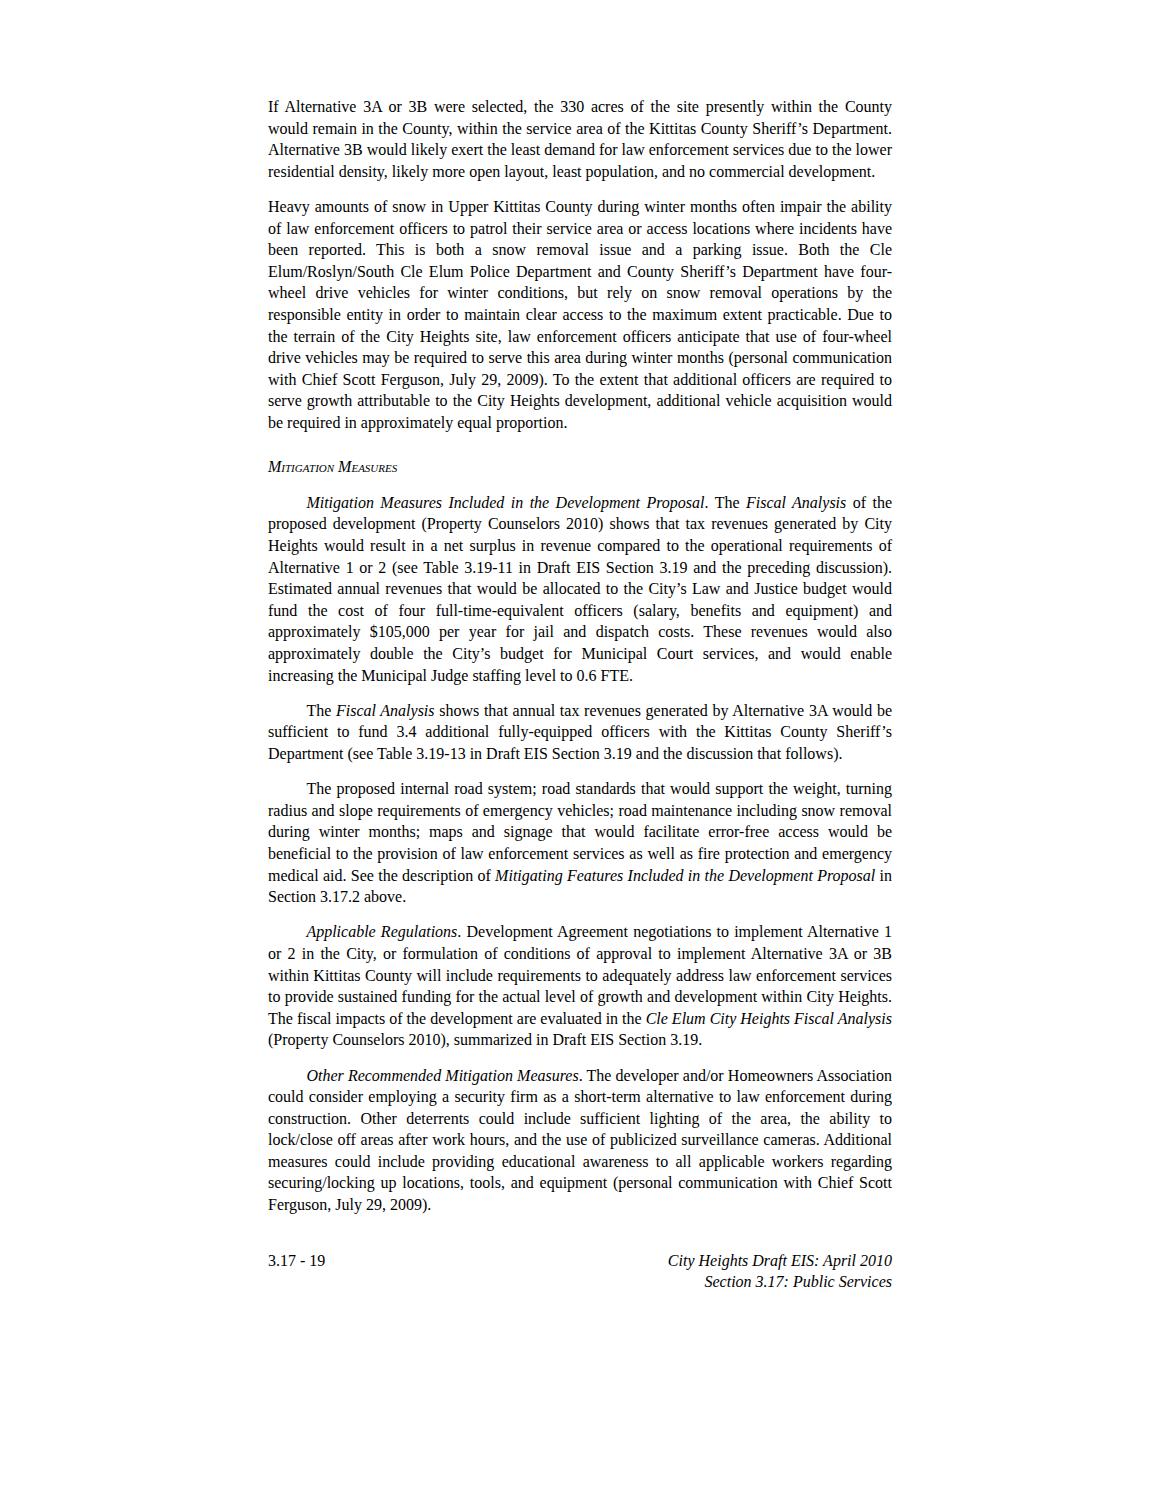If Alternative 3A or 3B were selected, the 330 acres of the site presently within the County would remain in the County, within the service area of the Kittitas County Sheriff’s Department. Alternative 3B would likely exert the least demand for law enforcement services due to the lower residential density, likely more open layout, least population, and no commercial development.
Heavy amounts of snow in Upper Kittitas County during winter months often impair the ability of law enforcement officers to patrol their service area or access locations where incidents have been reported. This is both a snow removal issue and a parking issue. Both the Cle Elum/Roslyn/South Cle Elum Police Department and County Sheriff’s Department have four-wheel drive vehicles for winter conditions, but rely on snow removal operations by the responsible entity in order to maintain clear access to the maximum extent practicable. Due to the terrain of the City Heights site, law enforcement officers anticipate that use of four-wheel drive vehicles may be required to serve this area during winter months (personal communication with Chief Scott Ferguson, July 29, 2009). To the extent that additional officers are required to serve growth attributable to the City Heights development, additional vehicle acquisition would be required in approximately equal proportion.
Mitigation Measures
Mitigation Measures Included in the Development Proposal. The Fiscal Analysis of the proposed development (Property Counselors 2010) shows that tax revenues generated by City Heights would result in a net surplus in revenue compared to the operational requirements of Alternative 1 or 2 (see Table 3.19-11 in Draft EIS Section 3.19 and the preceding discussion). Estimated annual revenues that would be allocated to the City’s Law and Justice budget would fund the cost of four full-time-equivalent officers (salary, benefits and equipment) and approximately $105,000 per year for jail and dispatch costs. These revenues would also approximately double the City’s budget for Municipal Court services, and would enable increasing the Municipal Judge staffing level to 0.6 FTE.
The Fiscal Analysis shows that annual tax revenues generated by Alternative 3A would be sufficient to fund 3.4 additional fully-equipped officers with the Kittitas County Sheriff’s Department (see Table 3.19-13 in Draft EIS Section 3.19 and the discussion that follows).
The proposed internal road system; road standards that would support the weight, turning radius and slope requirements of emergency vehicles; road maintenance including snow removal during winter months; maps and signage that would facilitate error-free access would be beneficial to the provision of law enforcement services as well as fire protection and emergency medical aid. See the description of Mitigating Features Included in the Development Proposal in Section 3.17.2 above.
Applicable Regulations. Development Agreement negotiations to implement Alternative 1 or 2 in the City, or formulation of conditions of approval to implement Alternative 3A or 3B within Kittitas County will include requirements to adequately address law enforcement services to provide sustained funding for the actual level of growth and development within City Heights. The fiscal impacts of the development are evaluated in the Cle Elum City Heights Fiscal Analysis (Property Counselors 2010), summarized in Draft EIS Section 3.19.
Other Recommended Mitigation Measures. The developer and/or Homeowners Association could consider employing a security firm as a short-term alternative to law enforcement during construction. Other deterrents could include sufficient lighting of the area, the ability to lock/close off areas after work hours, and the use of publicized surveillance cameras. Additional measures could include providing educational awareness to all applicable workers regarding securing/locking up locations, tools, and equipment (personal communication with Chief Scott Ferguson, July 29, 2009).
3.17 - 19
City Heights Draft EIS: April 2010
Section 3.17: Public Services